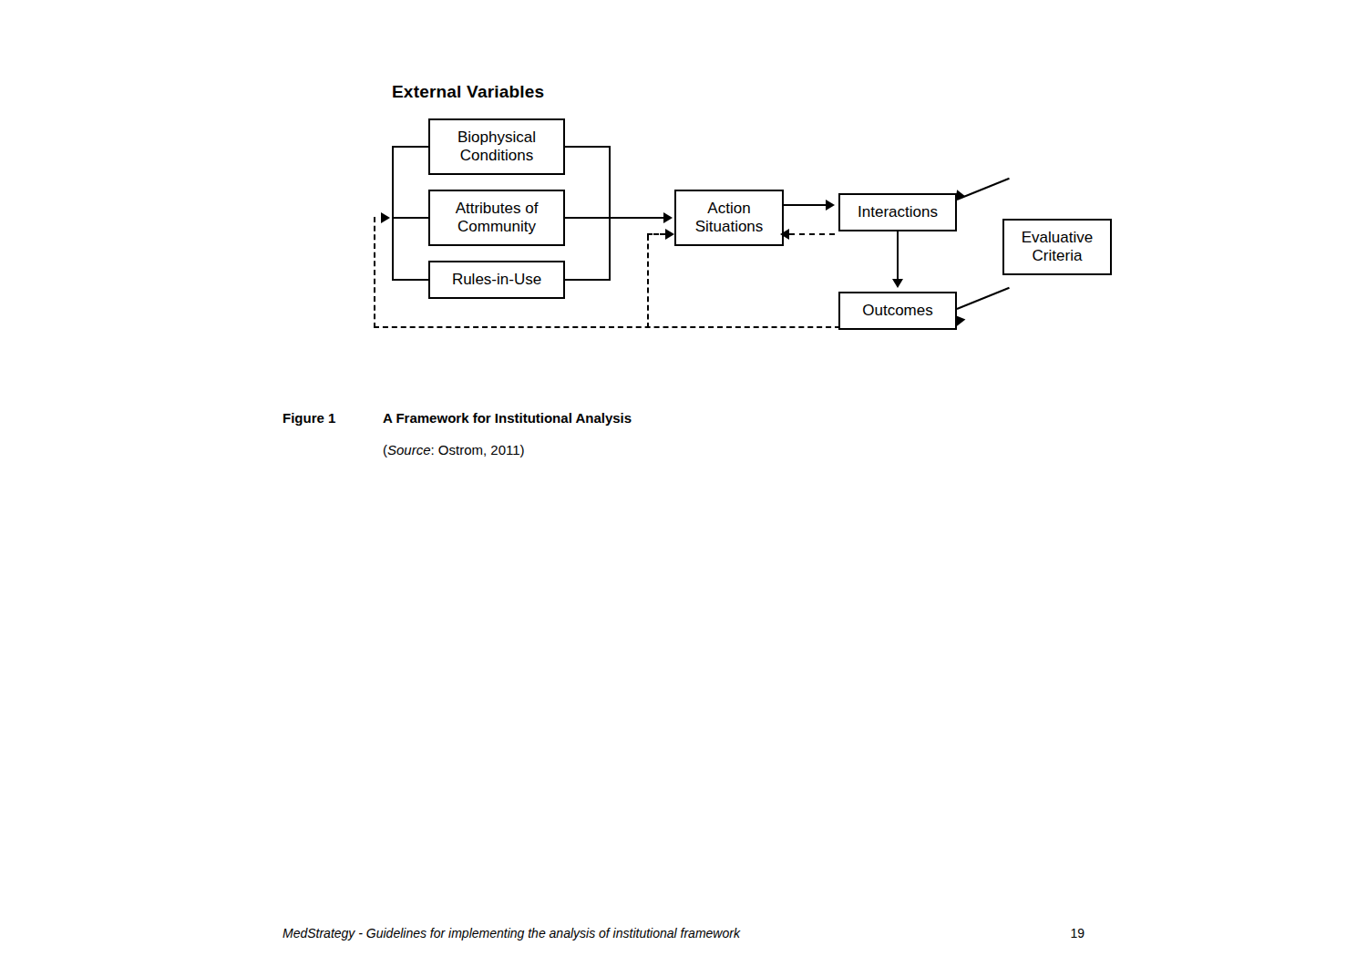External Variables
Biophysical
Conditions
Attributes of
Community
Rules-in-Use
Action
Situations
Interactions
Evaluative
Criteria
Outcomes
Figure 1 A Framework for Institutional Analysis
(Source: Ostrom, 2011)
MedStrategy - Guidelines for implementing the analysis of institutional framework 19